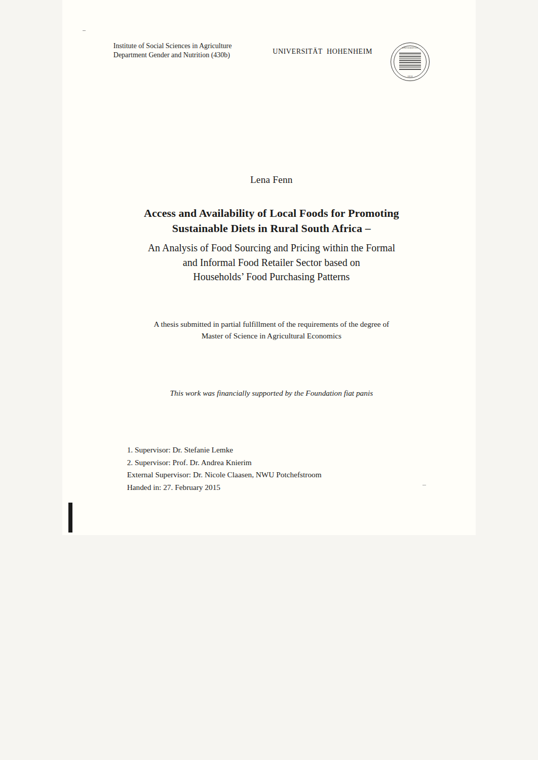Institute of Social Sciences in Agriculture
Department Gender and Nutrition (430b)
UNIVERSITÄT HOHENHEIM
UNIVERSITÄT 1818
Lena Fenn
Access and Availability of Local Foods for Promoting
Sustainable Diets in Rural South Africa –
An Analysis of Food Sourcing and Pricing within the Formal
and Informal Food Retailer Sector based on
Households’ Food Purchasing Patterns
A thesis submitted in partial fulfillment of the requirements of the degree of
Master of Science in Agricultural Economics
This work was financially supported by the Foundation fiat panis
1. Supervisor: Dr. Stefanie Lemke
2. Supervisor: Prof. Dr. Andrea Knierim
External Supervisor: Dr. Nicole Claasen, NWU Potchefstroom
Handed in: 27. February 2015